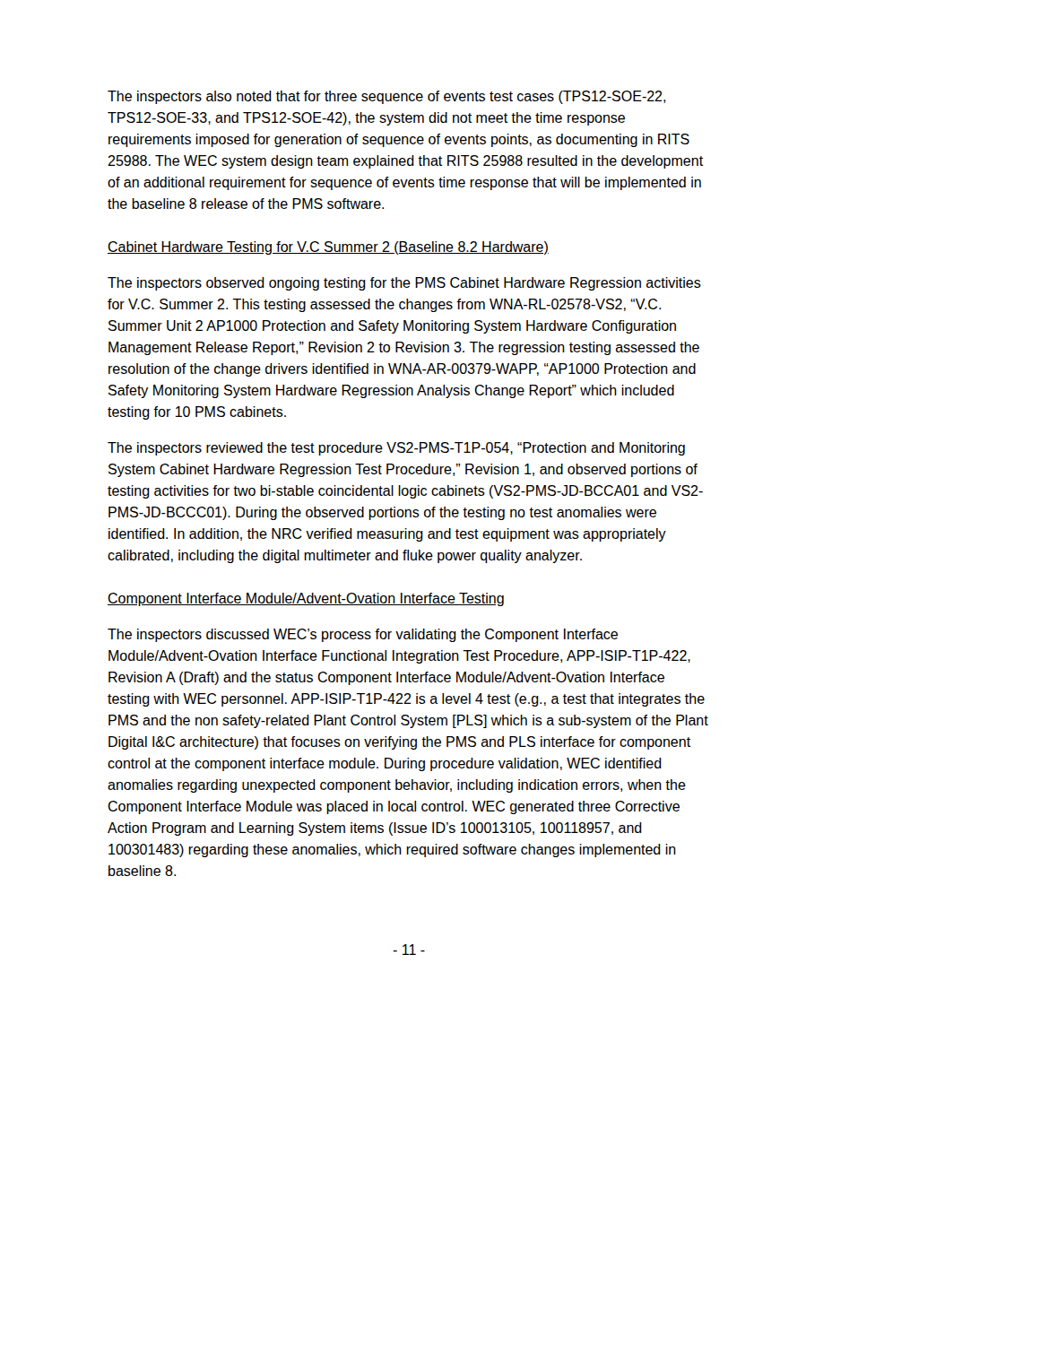The inspectors also noted that for three sequence of events test cases (TPS12-SOE-22, TPS12-SOE-33, and TPS12-SOE-42), the system did not meet the time response requirements imposed for generation of sequence of events points, as documenting in RITS 25988. The WEC system design team explained that RITS 25988 resulted in the development of an additional requirement for sequence of events time response that will be implemented in the baseline 8 release of the PMS software.
Cabinet Hardware Testing for V.C Summer 2 (Baseline 8.2 Hardware)
The inspectors observed ongoing testing for the PMS Cabinet Hardware Regression activities for V.C. Summer 2. This testing assessed the changes from WNA-RL-02578-VS2, “V.C. Summer Unit 2 AP1000 Protection and Safety Monitoring System Hardware Configuration Management Release Report,” Revision 2 to Revision 3. The regression testing assessed the resolution of the change drivers identified in WNA-AR-00379-WAPP, “AP1000 Protection and Safety Monitoring System Hardware Regression Analysis Change Report” which included testing for 10 PMS cabinets.
The inspectors reviewed the test procedure VS2-PMS-T1P-054, “Protection and Monitoring System Cabinet Hardware Regression Test Procedure,” Revision 1, and observed portions of testing activities for two bi-stable coincidental logic cabinets (VS2-PMS-JD-BCCA01 and VS2-PMS-JD-BCCC01). During the observed portions of the testing no test anomalies were identified. In addition, the NRC verified measuring and test equipment was appropriately calibrated, including the digital multimeter and fluke power quality analyzer.
Component Interface Module/Advent-Ovation Interface Testing
The inspectors discussed WEC’s process for validating the Component Interface Module/Advent-Ovation Interface Functional Integration Test Procedure, APP-ISIP-T1P-422, Revision A (Draft) and the status Component Interface Module/Advent-Ovation Interface testing with WEC personnel. APP-ISIP-T1P-422 is a level 4 test (e.g., a test that integrates the PMS and the non safety-related Plant Control System [PLS] which is a sub-system of the Plant Digital I&C architecture) that focuses on verifying the PMS and PLS interface for component control at the component interface module. During procedure validation, WEC identified anomalies regarding unexpected component behavior, including indication errors, when the Component Interface Module was placed in local control. WEC generated three Corrective Action Program and Learning System items (Issue ID’s 100013105, 100118957, and 100301483) regarding these anomalies, which required software changes implemented in baseline 8.
- 11 -